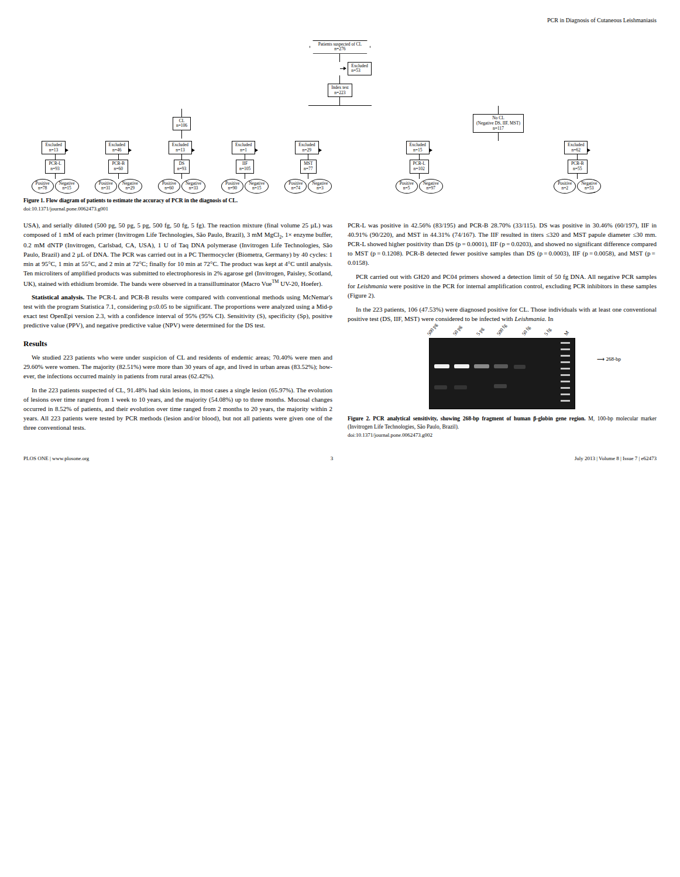PCR in Diagnosis of Cutaneous Leishmaniasis
| | Patients suspected of CL n=276 | |
| | Excluded n=53 | |
| | Index test n=223 | |
| CL n=106 | No CL (Negative DS, IIF, MST) n=117 |
| Excluded n=13 | Excluded n=46 | Excluded n=13 | Excluded n=1 | Excluded n=29 | Excluded n=15 | Excluded n=62 |
| PCR-L n=93 | PCR-B n=60 | DS n=93 | IIF n=105 | MST n=77 | PCR-L n=102 | PCR-B n=55 |
| Positive n=78 Negative n=15 | Positive n=31 Negative n=29 | Positive n=60 Negative n=33 | Positive n=90 Negative n=15 | Positive n=74 Negative n=3 | Positive n=5 Negative n=97 | Positive n=2 Negative n=53 |
Figure 1. Flow diagram of patients to estimate the accuracy of PCR in the diagnosis of CL.
doi:10.1371/journal.pone.0062473.g001
USA), and serially diluted (500 pg, 50 pg, 5 pg, 500 fg, 50 fg, 5 fg). The reaction mixture (final volume 25 µL) was composed of 1 mM of each primer (Invitrogen Life Technologies, São Paulo, Brazil), 3 mM MgCl2, 1× enzyme buffer, 0.2 mM dNTP (Invitrogen, Carlsbad, CA, USA), 1 U of Taq DNA polymerase (Invitrogen Life Technologies, São Paulo, Brazil) and 2 µL of DNA. The PCR was carried out in a PC Thermocycler (Biometra, Germany) by 40 cycles: 1 min at 95°C, 1 min at 55°C, and 2 min at 72°C; finally for 10 min at 72°C. The product was kept at 4°C until analysis. Ten microliters of amplified products was submitted to electrophoresis in 2% agarose gel (Invitrogen, Paisley, Scotland, UK), stained with ethidium bromide. The bands were observed in a transilluminator (Macro VueTM UV-20, Hoefer).
Statistical analysis. The PCR-L and PCR-B results were compared with conventional methods using McNemar's test with the program Statistica 7.1, considering p≤0.05 to be significant. The proportions were analyzed using a Mid-p exact test OpenEpi version 2.3, with a confidence interval of 95% (95% CI). Sensitivity (S), specificity (Sp), positive predictive value (PPV), and negative predictive value (NPV) were determined for the DS test.
Results
We studied 223 patients who were under suspicion of CL and residents of endemic areas; 70.40% were men and 29.60% were women. The majority (82.51%) were more than 30 years of age, and lived in urban areas (83.52%); however, the infections occurred mainly in patients from rural areas (62.42%).
In the 223 patients suspected of CL, 91.48% had skin lesions, in most cases a single lesion (65.97%). The evolution of lesions over time ranged from 1 week to 10 years, and the majority (54.08%) up to three months. Mucosal changes occurred in 8.52% of patients, and their evolution over time ranged from 2 months to 20 years, the majority within 2 years. All 223 patients were tested by PCR methods (lesion and/or blood), but not all patients were given one of the three conventional tests.
PCR-L was positive in 42.56% (83/195) and PCR-B 28.70% (33/115). DS was positive in 30.46% (60/197), IIF in 40.91% (90/220), and MST in 44.31% (74/167). The IIF resulted in titers ≤320 and MST papule diameter ≤30 mm. PCR-L showed higher positivity than DS (p = 0.0001), IIF (p = 0.0203), and showed no significant difference compared to MST (p = 0.1208). PCR-B detected fewer positive samples than DS (p = 0.0003), IIF (p = 0.0058), and MST (p = 0.0158).
PCR carried out with GH20 and PC04 primers showed a detection limit of 50 fg DNA. All negative PCR samples for Leishmania were positive in the PCR for internal amplification control, excluding PCR inhibitors in these samples (Figure 2).
In the 223 patients, 106 (47.53%) were diagnosed positive for CL. Those individuals with at least one conventional positive test (DS, IIF, MST) were considered to be infected with Leishmania. In
500 pg 50 pg 5 pg 500 fg 50 fg 5 fg M
⟶ 268-bp
Figure 2. PCR analytical sensitivity, showing 268-bp fragment of human β-globin gene region. M, 100-bp molecular marker (Invitrogen Life Technologies, São Paulo, Brazil).
doi:10.1371/journal.pone.0062473.g002
PLOS ONE | www.plosone.org
3
July 2013 | Volume 8 | Issue 7 | e62473